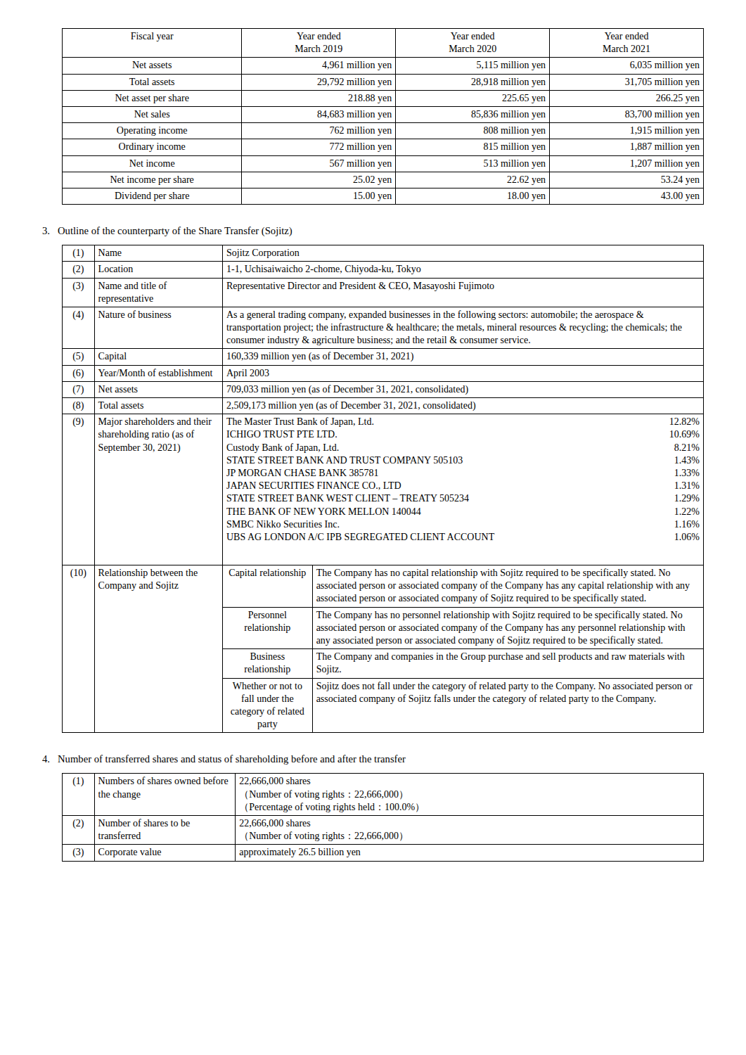| Fiscal year | Year ended March 2019 | Year ended March 2020 | Year ended March 2021 |
| Net assets | 4,961 million yen | 5,115 million yen | 6,035 million yen |
| Total assets | 29,792 million yen | 28,918 million yen | 31,705 million yen |
| Net asset per share | 218.88 yen | 225.65 yen | 266.25 yen |
| Net sales | 84,683 million yen | 85,836 million yen | 83,700 million yen |
| Operating income | 762 million yen | 808 million yen | 1,915 million yen |
| Ordinary income | 772 million yen | 815 million yen | 1,887 million yen |
| Net income | 567 million yen | 513 million yen | 1,207 million yen |
| Net income per share | 25.02 yen | 22.62 yen | 53.24 yen |
| Dividend per share | 15.00 yen | 18.00 yen | 43.00 yen |
3. Outline of the counterparty of the Share Transfer (Sojitz)
| (1) | Name | Sojitz Corporation |
| (2) | Location | 1-1, Uchisaiwaicho 2-chome, Chiyoda-ku, Tokyo |
| (3) | Name and title of representative | Representative Director and President & CEO, Masayoshi Fujimoto |
| (4) | Nature of business | As a general trading company, expanded businesses in the following sectors: automobile; the aerospace & transportation project; the infrastructure & healthcare; the metals, mineral resources & recycling; the chemicals; the consumer industry & agriculture business; and the retail & consumer service. |
| (5) | Capital | 160,339 million yen (as of December 31, 2021) |
| (6) | Year/Month of establishment | April 2003 |
| (7) | Net assets | 709,033 million yen (as of December 31, 2021, consolidated) |
| (8) | Total assets | 2,509,173 million yen (as of December 31, 2021, consolidated) |
| (9) | Major shareholders and their shareholding ratio (as of September 30, 2021) | / The Master Trust Bank of Japan, Ltd. / 12.82% / / ICHIGO TRUST PTE LTD. / 10.69% / / Custody Bank of Japan, Ltd. / 8.21% / / STATE STREET BANK AND TRUST COMPANY 505103 / 1.43% / / JP MORGAN CHASE BANK 385781 / 1.33% / / JAPAN SECURITIES FINANCE CO., LTD / 1.31% / / STATE STREET BANK WEST CLIENT – TREATY 505234 / 1.29% / / THE BANK OF NEW YORK MELLON 140044 / 1.22% / / SMBC Nikko Securities Inc. / 1.16% / / UBS AG LONDON A/C IPB SEGREGATED CLIENT ACCOUNT / 1.06% / |
| (10) | Relationship between the Company and Sojitz | Capital relationship | The Company has no capital relationship with Sojitz required to be specifically stated. No associated person or associated company of the Company has any capital relationship with any associated person or associated company of Sojitz required to be specifically stated. |
| Personnel relationship | The Company has no personnel relationship with Sojitz required to be specifically stated. No associated person or associated company of the Company has any personnel relationship with any associated person or associated company of Sojitz required to be specifically stated. |
| Business relationship | The Company and companies in the Group purchase and sell products and raw materials with Sojitz. |
| Whether or not to fall under the category of related party | Sojitz does not fall under the category of related party to the Company. No associated person or associated company of Sojitz falls under the category of related party to the Company. |
4. Number of transferred shares and status of shareholding before and after the transfer
| (1) | Numbers of shares owned before the change | 22,666,000 shares （Number of voting rights：22,666,000） （Percentage of voting rights held：100.0%） |
| (2) | Number of shares to be transferred | 22,666,000 shares （Number of voting rights：22,666,000） |
| (3) | Corporate value | approximately 26.5 billion yen |